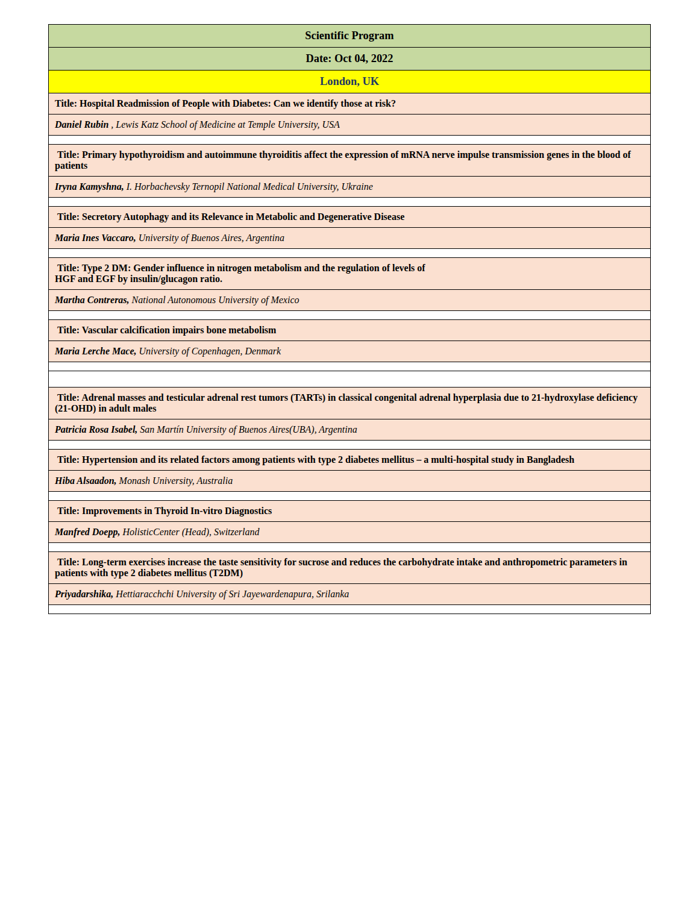| Scientific Program |
| Date: Oct 04, 2022 |
| London, UK |
| Title: Hospital Readmission of People with Diabetes: Can we identify those at risk? |
| Daniel Rubin , Lewis Katz School of Medicine at Temple University, USA |
| Title: Primary hypothyroidism and autoimmune thyroiditis affect the expression of mRNA nerve impulse transmission genes in the blood of patients |
| Iryna Kamyshna, I. Horbachevsky Ternopil National Medical University, Ukraine |
| Title: Secretory Autophagy and its Relevance in Metabolic and Degenerative Disease |
| Maria Ines Vaccaro, University of Buenos Aires, Argentina |
| Title: Type 2 DM: Gender influence in nitrogen metabolism and the regulation of levels of HGF and EGF by insulin/glucagon ratio. |
| Martha Contreras, National Autonomous University of Mexico |
| Title: Vascular calcification impairs bone metabolism |
| Maria Lerche Mace, University of Copenhagen, Denmark |
| Title: Adrenal masses and testicular adrenal rest tumors (TARTs) in classical congenital adrenal hyperplasia due to 21-hydroxylase deficiency (21-OHD) in adult males |
| Patricia Rosa Isabel, San Martín University of Buenos Aires(UBA), Argentina |
| Title: Hypertension and its related factors among patients with type 2 diabetes mellitus – a multi-hospital study in Bangladesh |
| Hiba Alsaadon, Monash University, Australia |
| Title: Improvements in Thyroid In-vitro Diagnostics |
| Manfred Doepp, HolisticCenter (Head), Switzerland |
| Title: Long-term exercises increase the taste sensitivity for sucrose and reduces the carbohydrate intake and anthropometric parameters in patients with type 2 diabetes mellitus (T2DM) |
| Priyadarshika, Hettiaracchchi University of Sri Jayewardenapura, Srilanka |